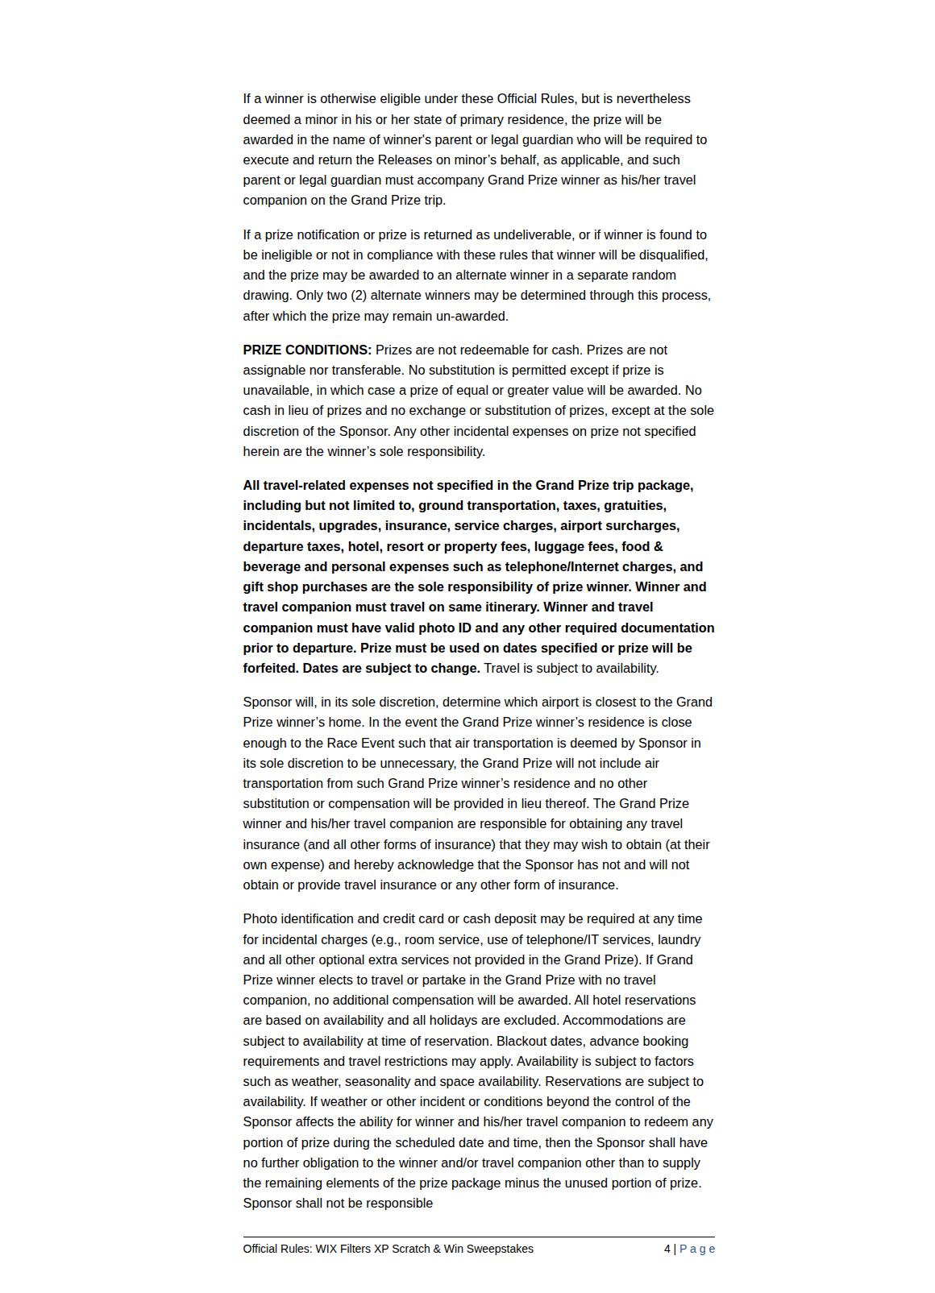If a winner is otherwise eligible under these Official Rules, but is nevertheless deemed a minor in his or her state of primary residence, the prize will be awarded in the name of winner's parent or legal guardian who will be required to execute and return the Releases on minor’s behalf, as applicable, and such parent or legal guardian must accompany Grand Prize winner as his/her travel companion on the Grand Prize trip.
If a prize notification or prize is returned as undeliverable, or if winner is found to be ineligible or not in compliance with these rules that winner will be disqualified, and the prize may be awarded to an alternate winner in a separate random drawing. Only two (2) alternate winners may be determined through this process, after which the prize may remain un-awarded.
PRIZE CONDITIONS: Prizes are not redeemable for cash. Prizes are not assignable nor transferable. No substitution is permitted except if prize is unavailable, in which case a prize of equal or greater value will be awarded. No cash in lieu of prizes and no exchange or substitution of prizes, except at the sole discretion of the Sponsor. Any other incidental expenses on prize not specified herein are the winner’s sole responsibility.
All travel-related expenses not specified in the Grand Prize trip package, including but not limited to, ground transportation, taxes, gratuities, incidentals, upgrades, insurance, service charges, airport surcharges, departure taxes, hotel, resort or property fees, luggage fees, food & beverage and personal expenses such as telephone/Internet charges, and gift shop purchases are the sole responsibility of prize winner. Winner and travel companion must travel on same itinerary. Winner and travel companion must have valid photo ID and any other required documentation prior to departure. Prize must be used on dates specified or prize will be forfeited. Dates are subject to change. Travel is subject to availability.
Sponsor will, in its sole discretion, determine which airport is closest to the Grand Prize winner’s home. In the event the Grand Prize winner’s residence is close enough to the Race Event such that air transportation is deemed by Sponsor in its sole discretion to be unnecessary, the Grand Prize will not include air transportation from such Grand Prize winner’s residence and no other substitution or compensation will be provided in lieu thereof. The Grand Prize winner and his/her travel companion are responsible for obtaining any travel insurance (and all other forms of insurance) that they may wish to obtain (at their own expense) and hereby acknowledge that the Sponsor has not and will not obtain or provide travel insurance or any other form of insurance.
Photo identification and credit card or cash deposit may be required at any time for incidental charges (e.g., room service, use of telephone/IT services, laundry and all other optional extra services not provided in the Grand Prize). If Grand Prize winner elects to travel or partake in the Grand Prize with no travel companion, no additional compensation will be awarded. All hotel reservations are based on availability and all holidays are excluded. Accommodations are subject to availability at time of reservation. Blackout dates, advance booking requirements and travel restrictions may apply. Availability is subject to factors such as weather, seasonality and space availability. Reservations are subject to availability. If weather or other incident or conditions beyond the control of the Sponsor affects the ability for winner and his/her travel companion to redeem any portion of prize during the scheduled date and time, then the Sponsor shall have no further obligation to the winner and/or travel companion other than to supply the remaining elements of the prize package minus the unused portion of prize. Sponsor shall not be responsible
Official Rules: WIX Filters XP Scratch & Win Sweepstakes 4 | P a g e